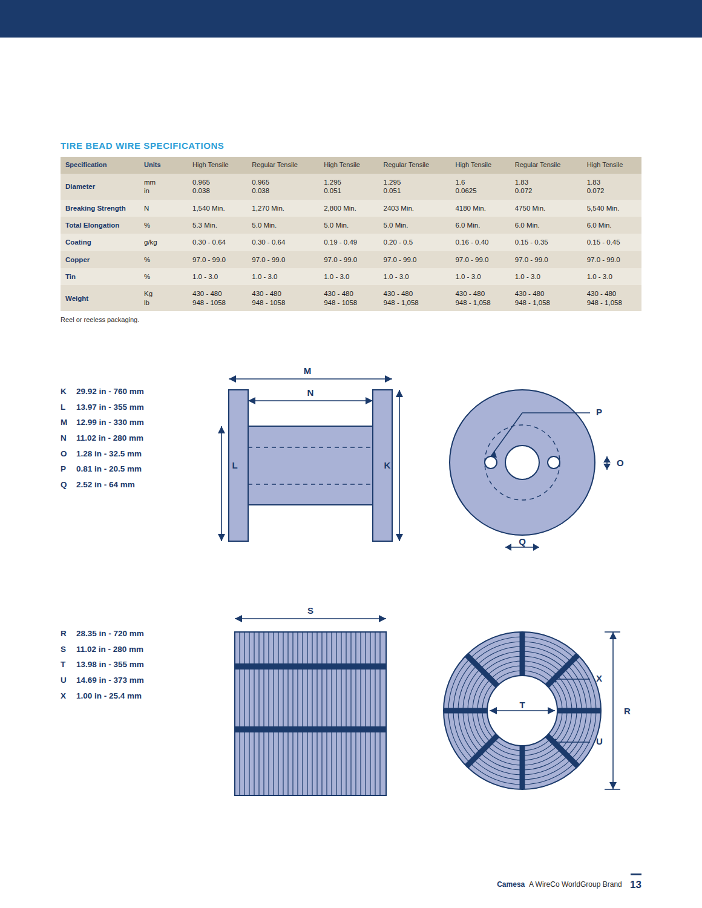Tire Bead Wire Specifications
| Specification | Units | High Tensile | Regular Tensile | High Tensile | Regular Tensile | High Tensile | Regular Tensile | High Tensile |
| --- | --- | --- | --- | --- | --- | --- | --- | --- |
| Diameter | mm in | 0.965 0.038 | 0.965 0.038 | 1.295 0.051 | 1.295 0.051 | 1.6 0.0625 | 1.83 0.072 | 1.83 0.072 |
| Breaking Strength | N | 1,540 Min. | 1,270 Min. | 2,800 Min. | 2403 Min. | 4180 Min. | 4750 Min. | 5,540 Min. |
| Total Elongation | % | 5.3 Min. | 5.0 Min. | 5.0 Min. | 5.0 Min. | 6.0 Min. | 6.0 Min. | 6.0 Min. |
| Coating | g/kg | 0.30 - 0.64 | 0.30 - 0.64 | 0.19 - 0.49 | 0.20 - 0.5 | 0.16 - 0.40 | 0.15 - 0.35 | 0.15 - 0.45 |
| Copper | % | 97.0 - 99.0 | 97.0 - 99.0 | 97.0 - 99.0 | 97.0 - 99.0 | 97.0 - 99.0 | 97.0 - 99.0 | 97.0 - 99.0 |
| Tin | % | 1.0 - 3.0 | 1.0 - 3.0 | 1.0 - 3.0 | 1.0 - 3.0 | 1.0 - 3.0 | 1.0 - 3.0 | 1.0 - 3.0 |
| Weight | Kg lb | 430 - 480 948 - 1058 | 430 - 480 948 - 1058 | 430 - 480 948 - 1058 | 430 - 480 948 - 1,058 | 430 - 480 948 - 1,058 | 430 - 480 948 - 1,058 | 430 - 480 948 - 1,058 |
Reel or reeless packaging.
K29.92 in - 760 mm
L13.97 in - 355 mm
M12.99 in - 330 mm
N11.02 in - 280 mm
O1.28 in - 32.5 mm
P0.81 in - 20.5 mm
Q2.52 in - 64 mm
M N L K P O Q
R28.35 in - 720 mm
S11.02 in - 280 mm
T13.98 in - 355 mm
U14.69 in - 373 mm
X1.00 in - 25.4 mm
S T X U R
Camesa A WireCo WorldGroup Brand 13